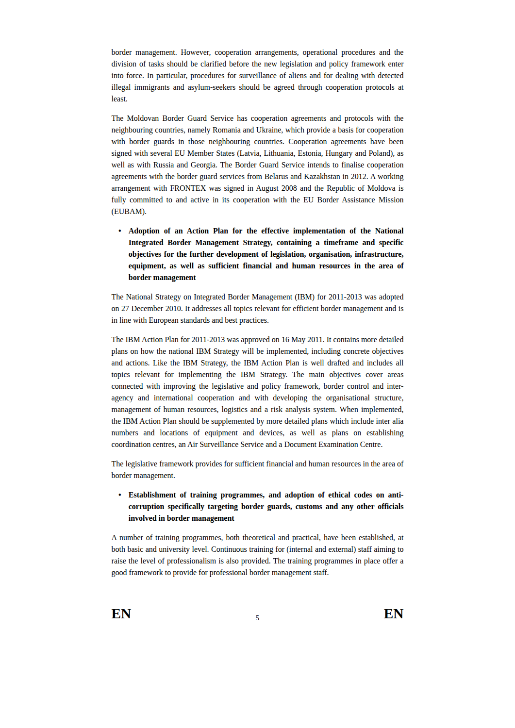border management. However, cooperation arrangements, operational procedures and the division of tasks should be clarified before the new legislation and policy framework enter into force. In particular, procedures for surveillance of aliens and for dealing with detected illegal immigrants and asylum-seekers should be agreed through cooperation protocols at least.
The Moldovan Border Guard Service has cooperation agreements and protocols with the neighbouring countries, namely Romania and Ukraine, which provide a basis for cooperation with border guards in those neighbouring countries. Cooperation agreements have been signed with several EU Member States (Latvia, Lithuania, Estonia, Hungary and Poland), as well as with Russia and Georgia. The Border Guard Service intends to finalise cooperation agreements with the border guard services from Belarus and Kazakhstan in 2012. A working arrangement with FRONTEX was signed in August 2008 and the Republic of Moldova is fully committed to and active in its cooperation with the EU Border Assistance Mission (EUBAM).
Adoption of an Action Plan for the effective implementation of the National Integrated Border Management Strategy, containing a timeframe and specific objectives for the further development of legislation, organisation, infrastructure, equipment, as well as sufficient financial and human resources in the area of border management
The National Strategy on Integrated Border Management (IBM) for 2011-2013 was adopted on 27 December 2010. It addresses all topics relevant for efficient border management and is in line with European standards and best practices.
The IBM Action Plan for 2011-2013 was approved on 16 May 2011. It contains more detailed plans on how the national IBM Strategy will be implemented, including concrete objectives and actions. Like the IBM Strategy, the IBM Action Plan is well drafted and includes all topics relevant for implementing the IBM Strategy. The main objectives cover areas connected with improving the legislative and policy framework, border control and inter-agency and international cooperation and with developing the organisational structure, management of human resources, logistics and a risk analysis system. When implemented, the IBM Action Plan should be supplemented by more detailed plans which include inter alia numbers and locations of equipment and devices, as well as plans on establishing coordination centres, an Air Surveillance Service and a Document Examination Centre.
The legislative framework provides for sufficient financial and human resources in the area of border management.
Establishment of training programmes, and adoption of ethical codes on anti-corruption specifically targeting border guards, customs and any other officials involved in border management
A number of training programmes, both theoretical and practical, have been established, at both basic and university level. Continuous training for (internal and external) staff aiming to raise the level of professionalism is also provided. The training programmes in place offer a good framework to provide for professional border management staff.
EN 5 EN